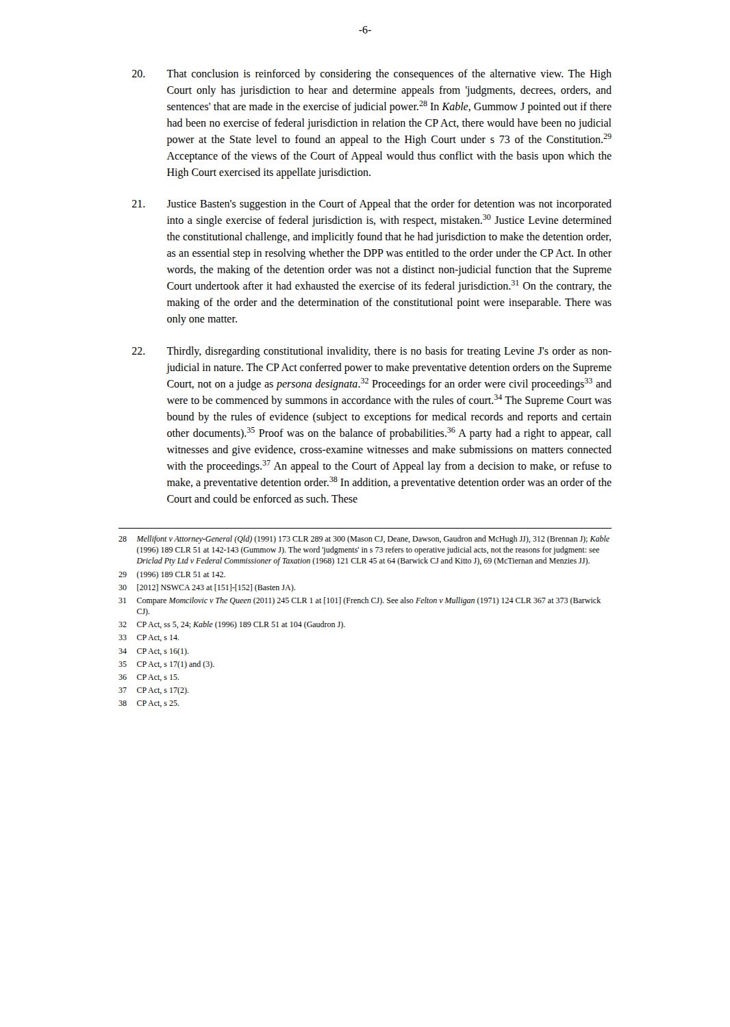-6-
20.
That conclusion is reinforced by considering the consequences of the alternative view. The High Court only has jurisdiction to hear and determine appeals from 'judgments, decrees, orders, and sentences' that are made in the exercise of judicial power.28 In Kable, Gummow J pointed out if there had been no exercise of federal jurisdiction in relation the CP Act, there would have been no judicial power at the State level to found an appeal to the High Court under s 73 of the Constitution.29 Acceptance of the views of the Court of Appeal would thus conflict with the basis upon which the High Court exercised its appellate jurisdiction.
21.
Justice Basten's suggestion in the Court of Appeal that the order for detention was not incorporated into a single exercise of federal jurisdiction is, with respect, mistaken.30 Justice Levine determined the constitutional challenge, and implicitly found that he had jurisdiction to make the detention order, as an essential step in resolving whether the DPP was entitled to the order under the CP Act. In other words, the making of the detention order was not a distinct non-judicial function that the Supreme Court undertook after it had exhausted the exercise of its federal jurisdiction.31 On the contrary, the making of the order and the determination of the constitutional point were inseparable. There was only one matter.
22.
Thirdly, disregarding constitutional invalidity, there is no basis for treating Levine J's order as non-judicial in nature. The CP Act conferred power to make preventative detention orders on the Supreme Court, not on a judge as persona designata.32 Proceedings for an order were civil proceedings33 and were to be commenced by summons in accordance with the rules of court.34 The Supreme Court was bound by the rules of evidence (subject to exceptions for medical records and reports and certain other documents).35 Proof was on the balance of probabilities.36 A party had a right to appear, call witnesses and give evidence, cross-examine witnesses and make submissions on matters connected with the proceedings.37 An appeal to the Court of Appeal lay from a decision to make, or refuse to make, a preventative detention order.38 In addition, a preventative detention order was an order of the Court and could be enforced as such. These
28 Mellifont v Attorney-General (Qld) (1991) 173 CLR 289 at 300 (Mason CJ, Deane, Dawson, Gaudron and McHugh JJ), 312 (Brennan J); Kable (1996) 189 CLR 51 at 142-143 (Gummow J). The word 'judgments' in s 73 refers to operative judicial acts, not the reasons for judgment: see Driclad Pty Ltd v Federal Commissioner of Taxation (1968) 121 CLR 45 at 64 (Barwick CJ and Kitto J), 69 (McTiernan and Menzies JJ).
29(1996) 189 CLR 51 at 142.
30[2012] NSWCA 243 at [151]-[152] (Basten JA).
31 Compare Momcilovic v The Queen (2011) 245 CLR 1 at [101] (French CJ). See also Felton v Mulligan (1971) 124 CLR 367 at 373 (Barwick CJ).
32 CP Act, ss 5, 24; Kable (1996) 189 CLR 51 at 104 (Gaudron J).
33 CP Act, s 14.
34 CP Act, s 16(1).
35 CP Act, s 17(1) and (3).
36 CP Act, s 15.
37 CP Act, s 17(2).
38 CP Act, s 25.